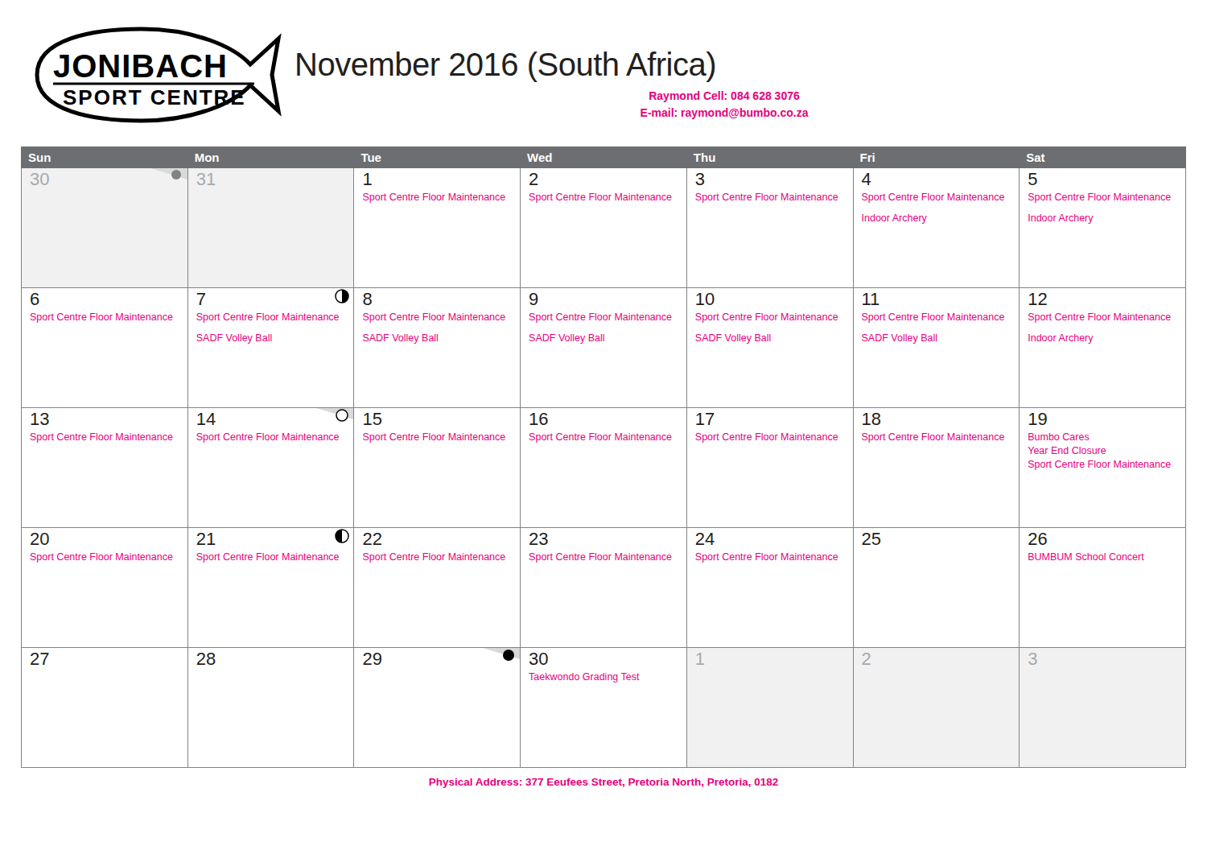JONIBACH SPORT CENTRE
November 2016 (South Africa)
Raymond Cell: 084 628 3076
E-mail: raymond@bumbo.co.za
| Sun | Mon | Tue | Wed | Thu | Fri | Sat |
| --- | --- | --- | --- | --- | --- | --- |
| 30 | 31 | 1 Sport Centre Floor Maintenance | 2 Sport Centre Floor Maintenance | 3 Sport Centre Floor Maintenance | 4 Sport Centre Floor Maintenance Indoor Archery | 5 Sport Centre Floor Maintenance Indoor Archery |
| 6 Sport Centre Floor Maintenance | 7 Sport Centre Floor Maintenance SADF Volley Ball | 8 Sport Centre Floor Maintenance SADF Volley Ball | 9 Sport Centre Floor Maintenance SADF Volley Ball | 10 Sport Centre Floor Maintenance SADF Volley Ball | 11 Sport Centre Floor Maintenance SADF Volley Ball | 12 Sport Centre Floor Maintenance Indoor Archery |
| 13 Sport Centre Floor Maintenance | 14 Sport Centre Floor Maintenance | 15 Sport Centre Floor Maintenance | 16 Sport Centre Floor Maintenance | 17 Sport Centre Floor Maintenance | 18 Sport Centre Floor Maintenance | 19 Bumbo Cares Year End Closure Sport Centre Floor Maintenance |
| 20 Sport Centre Floor Maintenance | 21 Sport Centre Floor Maintenance | 22 Sport Centre Floor Maintenance | 23 Sport Centre Floor Maintenance | 24 Sport Centre Floor Maintenance | 25 | 26 BUMBUM School Concert |
| 27 | 28 | 29 | 30 Taekwondo Grading Test | 1 | 2 | 3 |
Physical Address: 377 Eeufees Street, Pretoria North, Pretoria, 0182